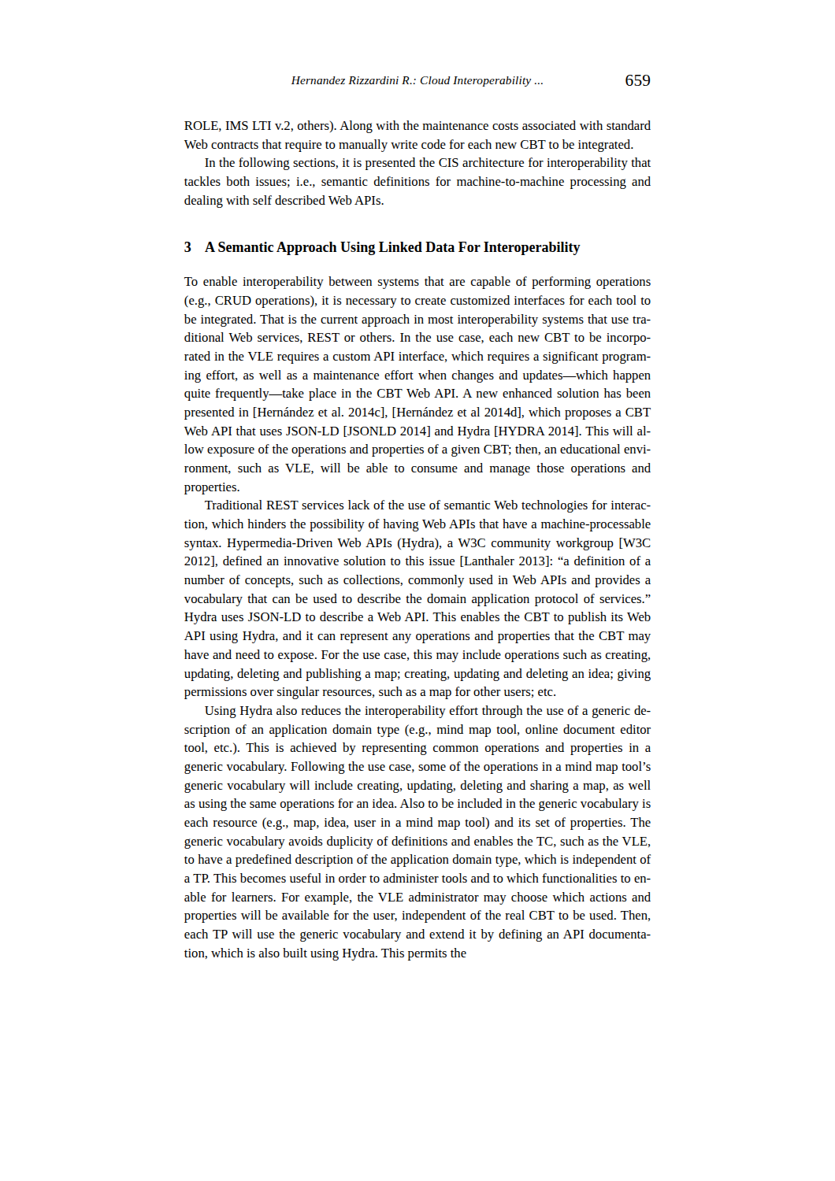Hernandez Rizzardini R.: Cloud Interoperability ... 659
ROLE, IMS LTI v.2, others). Along with the maintenance costs associated with standard Web contracts that require to manually write code for each new CBT to be integrated.
In the following sections, it is presented the CIS architecture for interoperability that tackles both issues; i.e., semantic definitions for machine-to-machine processing and dealing with self described Web APIs.
3 A Semantic Approach Using Linked Data For Interoperability
To enable interoperability between systems that are capable of performing operations (e.g., CRUD operations), it is necessary to create customized interfaces for each tool to be integrated. That is the current approach in most interoperability systems that use traditional Web services, REST or others. In the use case, each new CBT to be incorporated in the VLE requires a custom API interface, which requires a significant programing effort, as well as a maintenance effort when changes and updates—which happen quite frequently—take place in the CBT Web API. A new enhanced solution has been presented in [Hernández et al. 2014c], [Hernández et al 2014d], which proposes a CBT Web API that uses JSON-LD [JSONLD 2014] and Hydra [HYDRA 2014]. This will allow exposure of the operations and properties of a given CBT; then, an educational environment, such as VLE, will be able to consume and manage those operations and properties.
Traditional REST services lack of the use of semantic Web technologies for interaction, which hinders the possibility of having Web APIs that have a machine-processable syntax. Hypermedia-Driven Web APIs (Hydra), a W3C community workgroup [W3C 2012], defined an innovative solution to this issue [Lanthaler 2013]: “a definition of a number of concepts, such as collections, commonly used in Web APIs and provides a vocabulary that can be used to describe the domain application protocol of services.” Hydra uses JSON-LD to describe a Web API. This enables the CBT to publish its Web API using Hydra, and it can represent any operations and properties that the CBT may have and need to expose. For the use case, this may include operations such as creating, updating, deleting and publishing a map; creating, updating and deleting an idea; giving permissions over singular resources, such as a map for other users; etc.
Using Hydra also reduces the interoperability effort through the use of a generic description of an application domain type (e.g., mind map tool, online document editor tool, etc.). This is achieved by representing common operations and properties in a generic vocabulary. Following the use case, some of the operations in a mind map tool’s generic vocabulary will include creating, updating, deleting and sharing a map, as well as using the same operations for an idea. Also to be included in the generic vocabulary is each resource (e.g., map, idea, user in a mind map tool) and its set of properties. The generic vocabulary avoids duplicity of definitions and enables the TC, such as the VLE, to have a predefined description of the application domain type, which is independent of a TP. This becomes useful in order to administer tools and to which functionalities to enable for learners. For example, the VLE administrator may choose which actions and properties will be available for the user, independent of the real CBT to be used. Then, each TP will use the generic vocabulary and extend it by defining an API documentation, which is also built using Hydra. This permits the